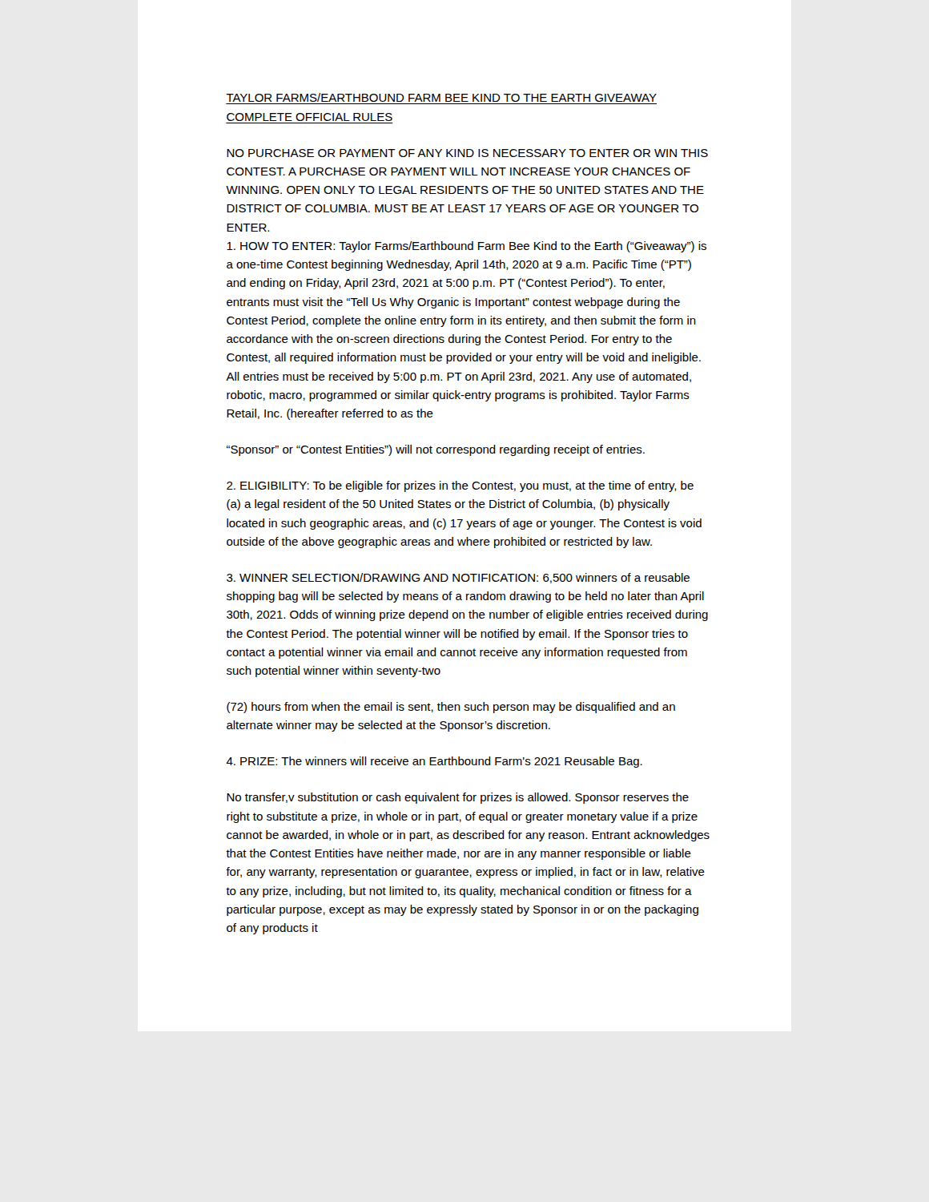TAYLOR FARMS/EARTHBOUND FARM BEE KIND TO THE EARTH GIVEAWAY COMPLETE OFFICIAL RULES
NO PURCHASE OR PAYMENT OF ANY KIND IS NECESSARY TO ENTER OR WIN THIS CONTEST. A PURCHASE OR PAYMENT WILL NOT INCREASE YOUR CHANCES OF WINNING. OPEN ONLY TO LEGAL RESIDENTS OF THE 50 UNITED STATES AND THE DISTRICT OF COLUMBIA. MUST BE AT LEAST 17 YEARS OF AGE OR YOUNGER TO ENTER.
1. HOW TO ENTER: Taylor Farms/Earthbound Farm Bee Kind to the Earth (“Giveaway”) is a one-time Contest beginning Wednesday, April 14th, 2020 at 9 a.m. Pacific Time (“PT”) and ending on Friday, April 23rd, 2021 at 5:00 p.m. PT (“Contest Period”). To enter, entrants must visit the “Tell Us Why Organic is Important” contest webpage during the Contest Period, complete the online entry form in its entirety, and then submit the form in accordance with the on-screen directions during the Contest Period. For entry to the Contest, all required information must be provided or your entry will be void and ineligible. All entries must be received by 5:00 p.m. PT on April 23rd, 2021. Any use of automated, robotic, macro, programmed or similar quick-entry programs is prohibited. Taylor Farms Retail, Inc. (hereafter referred to as the
“Sponsor” or “Contest Entities”) will not correspond regarding receipt of entries.
2. ELIGIBILITY: To be eligible for prizes in the Contest, you must, at the time of entry, be (a) a legal resident of the 50 United States or the District of Columbia, (b) physically located in such geographic areas, and (c) 17 years of age or younger. The Contest is void outside of the above geographic areas and where prohibited or restricted by law.
3. WINNER SELECTION/DRAWING AND NOTIFICATION: 6,500 winners of a reusable shopping bag will be selected by means of a random drawing to be held no later than April 30th, 2021. Odds of winning prize depend on the number of eligible entries received during the Contest Period. The potential winner will be notified by email. If the Sponsor tries to contact a potential winner via email and cannot receive any information requested from such potential winner within seventy-two
(72) hours from when the email is sent, then such person may be disqualified and an alternate winner may be selected at the Sponsor’s discretion.
4. PRIZE: The winners will receive an Earthbound Farm's 2021 Reusable Bag.
No transfer,v substitution or cash equivalent for prizes is allowed. Sponsor reserves the right to substitute a prize, in whole or in part, of equal or greater monetary value if a prize cannot be awarded, in whole or in part, as described for any reason. Entrant acknowledges that the Contest Entities have neither made, nor are in any manner responsible or liable for, any warranty, representation or guarantee, express or implied, in fact or in law, relative to any prize, including, but not limited to, its quality, mechanical condition or fitness for a particular purpose, except as may be expressly stated by Sponsor in or on the packaging of any products it